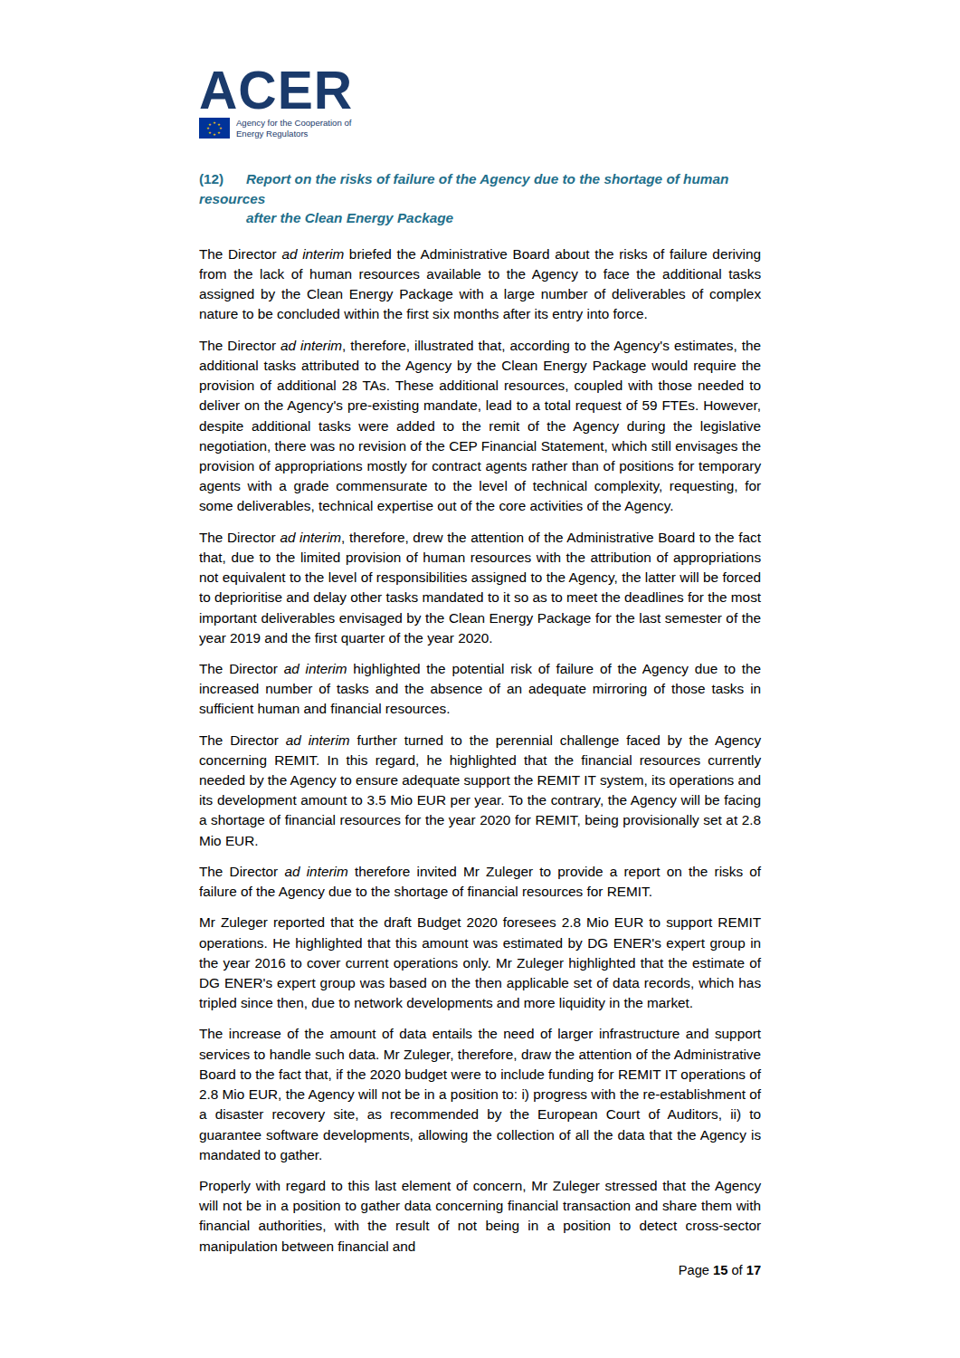ACER
★ ★ ★ ★ ★ ★ ★ ★
Agency for the Cooperation of
Energy Regulators
(12) Report on the risks of failure of the Agency due to the shortage of human resources after the Clean Energy Package
The Director ad interim briefed the Administrative Board about the risks of failure deriving from the lack of human resources available to the Agency to face the additional tasks assigned by the Clean Energy Package with a large number of deliverables of complex nature to be concluded within the first six months after its entry into force.
The Director ad interim, therefore, illustrated that, according to the Agency's estimates, the additional tasks attributed to the Agency by the Clean Energy Package would require the provision of additional 28 TAs. These additional resources, coupled with those needed to deliver on the Agency's pre-existing mandate, lead to a total request of 59 FTEs. However, despite additional tasks were added to the remit of the Agency during the legislative negotiation, there was no revision of the CEP Financial Statement, which still envisages the provision of appropriations mostly for contract agents rather than of positions for temporary agents with a grade commensurate to the level of technical complexity, requesting, for some deliverables, technical expertise out of the core activities of the Agency.
The Director ad interim, therefore, drew the attention of the Administrative Board to the fact that, due to the limited provision of human resources with the attribution of appropriations not equivalent to the level of responsibilities assigned to the Agency, the latter will be forced to deprioritise and delay other tasks mandated to it so as to meet the deadlines for the most important deliverables envisaged by the Clean Energy Package for the last semester of the year 2019 and the first quarter of the year 2020.
The Director ad interim highlighted the potential risk of failure of the Agency due to the increased number of tasks and the absence of an adequate mirroring of those tasks in sufficient human and financial resources.
The Director ad interim further turned to the perennial challenge faced by the Agency concerning REMIT. In this regard, he highlighted that the financial resources currently needed by the Agency to ensure adequate support the REMIT IT system, its operations and its development amount to 3.5 Mio EUR per year. To the contrary, the Agency will be facing a shortage of financial resources for the year 2020 for REMIT, being provisionally set at 2.8 Mio EUR.
The Director ad interim therefore invited Mr Zuleger to provide a report on the risks of failure of the Agency due to the shortage of financial resources for REMIT.
Mr Zuleger reported that the draft Budget 2020 foresees 2.8 Mio EUR to support REMIT operations. He highlighted that this amount was estimated by DG ENER's expert group in the year 2016 to cover current operations only. Mr Zuleger highlighted that the estimate of DG ENER's expert group was based on the then applicable set of data records, which has tripled since then, due to network developments and more liquidity in the market.
The increase of the amount of data entails the need of larger infrastructure and support services to handle such data. Mr Zuleger, therefore, draw the attention of the Administrative Board to the fact that, if the 2020 budget were to include funding for REMIT IT operations of 2.8 Mio EUR, the Agency will not be in a position to: i) progress with the re-establishment of a disaster recovery site, as recommended by the European Court of Auditors, ii) to guarantee software developments, allowing the collection of all the data that the Agency is mandated to gather.
Properly with regard to this last element of concern, Mr Zuleger stressed that the Agency will not be in a position to gather data concerning financial transaction and share them with financial authorities, with the result of not being in a position to detect cross-sector manipulation between financial and
Page 15 of 17